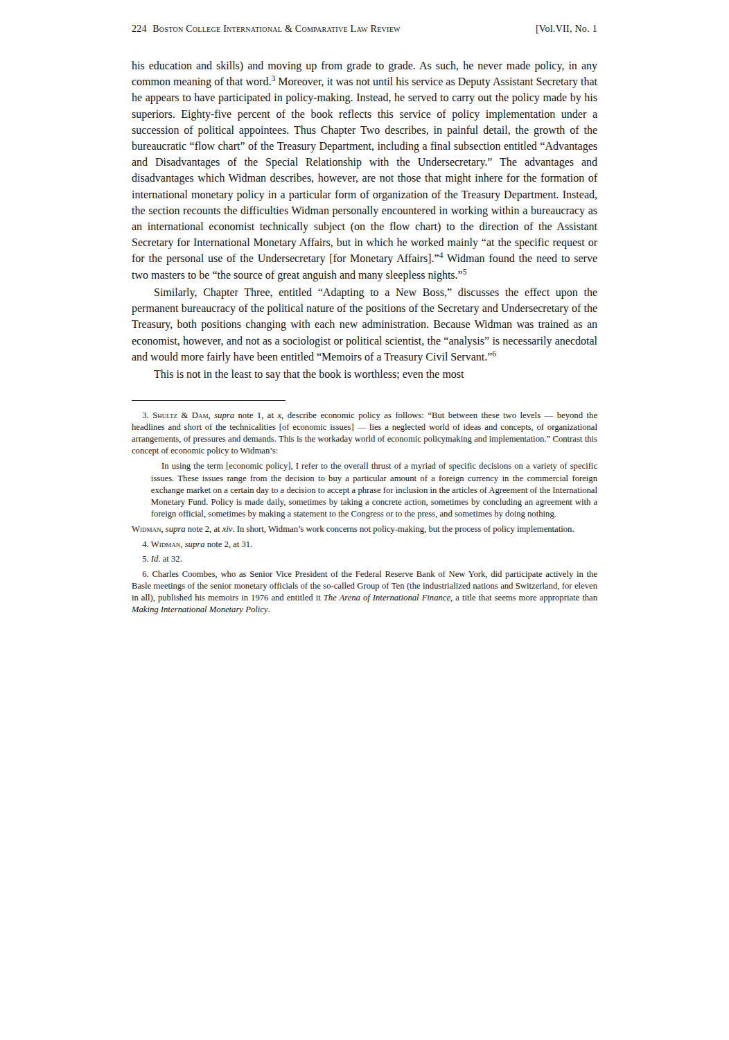224 Boston College International & Comparative Law Review [Vol.VII, No. 1
his education and skills) and moving up from grade to grade. As such, he never made policy, in any common meaning of that word.3 Moreover, it was not until his service as Deputy Assistant Secretary that he appears to have participated in policy-making. Instead, he served to carry out the policy made by his superiors. Eighty-five percent of the book reflects this service of policy implementation under a succession of political appointees. Thus Chapter Two describes, in painful detail, the growth of the bureaucratic “flow chart” of the Treasury Department, including a final subsection entitled “Advantages and Disadvantages of the Special Relationship with the Undersecretary.” The advantages and disadvantages which Widman describes, however, are not those that might inhere for the formation of international monetary policy in a particular form of organization of the Treasury Department. Instead, the section recounts the difficulties Widman personally encountered in working within a bureaucracy as an international economist technically subject (on the flow chart) to the direction of the Assistant Secretary for International Monetary Affairs, but in which he worked mainly “at the specific request or for the personal use of the Undersecretary [for Monetary Affairs].”4 Widman found the need to serve two masters to be “the source of great anguish and many sleepless nights.”5
Similarly, Chapter Three, entitled “Adapting to a New Boss,” discusses the effect upon the permanent bureaucracy of the political nature of the positions of the Secretary and Undersecretary of the Treasury, both positions changing with each new administration. Because Widman was trained as an economist, however, and not as a sociologist or political scientist, the “analysis” is necessarily anecdotal and would more fairly have been entitled “Memoirs of a Treasury Civil Servant.”6
This is not in the least to say that the book is worthless; even the most
3. Shultz & Dam, supra note 1, at x, describe economic policy as follows: “But between these two levels — beyond the headlines and short of the technicalities [of economic issues] — lies a neglected world of ideas and concepts, of organizational arrangements, of pressures and demands. This is the workaday world of economic policymaking and implementation.” Contrast this concept of economic policy to Widman’s:
In using the term [economic policy], I refer to the overall thrust of a myriad of specific decisions on a variety of specific issues. These issues range from the decision to buy a particular amount of a foreign currency in the commercial foreign exchange market on a certain day to a decision to accept a phrase for inclusion in the articles of Agreement of the International Monetary Fund. Policy is made daily, sometimes by taking a concrete action, sometimes by concluding an agreement with a foreign official, sometimes by making a statement to the Congress or to the press, and sometimes by doing nothing.
Widman, supra note 2, at xiv. In short, Widman’s work concerns not policy-making, but the process of policy implementation.
4. Widman, supra note 2, at 31.
5. Id. at 32.
6. Charles Coombes, who as Senior Vice President of the Federal Reserve Bank of New York, did participate actively in the Basle meetings of the senior monetary officials of the so-called Group of Ten (the industrialized nations and Switzerland, for eleven in all), published his memoirs in 1976 and entitled it The Arena of International Finance, a title that seems more appropriate than Making International Monetary Policy.